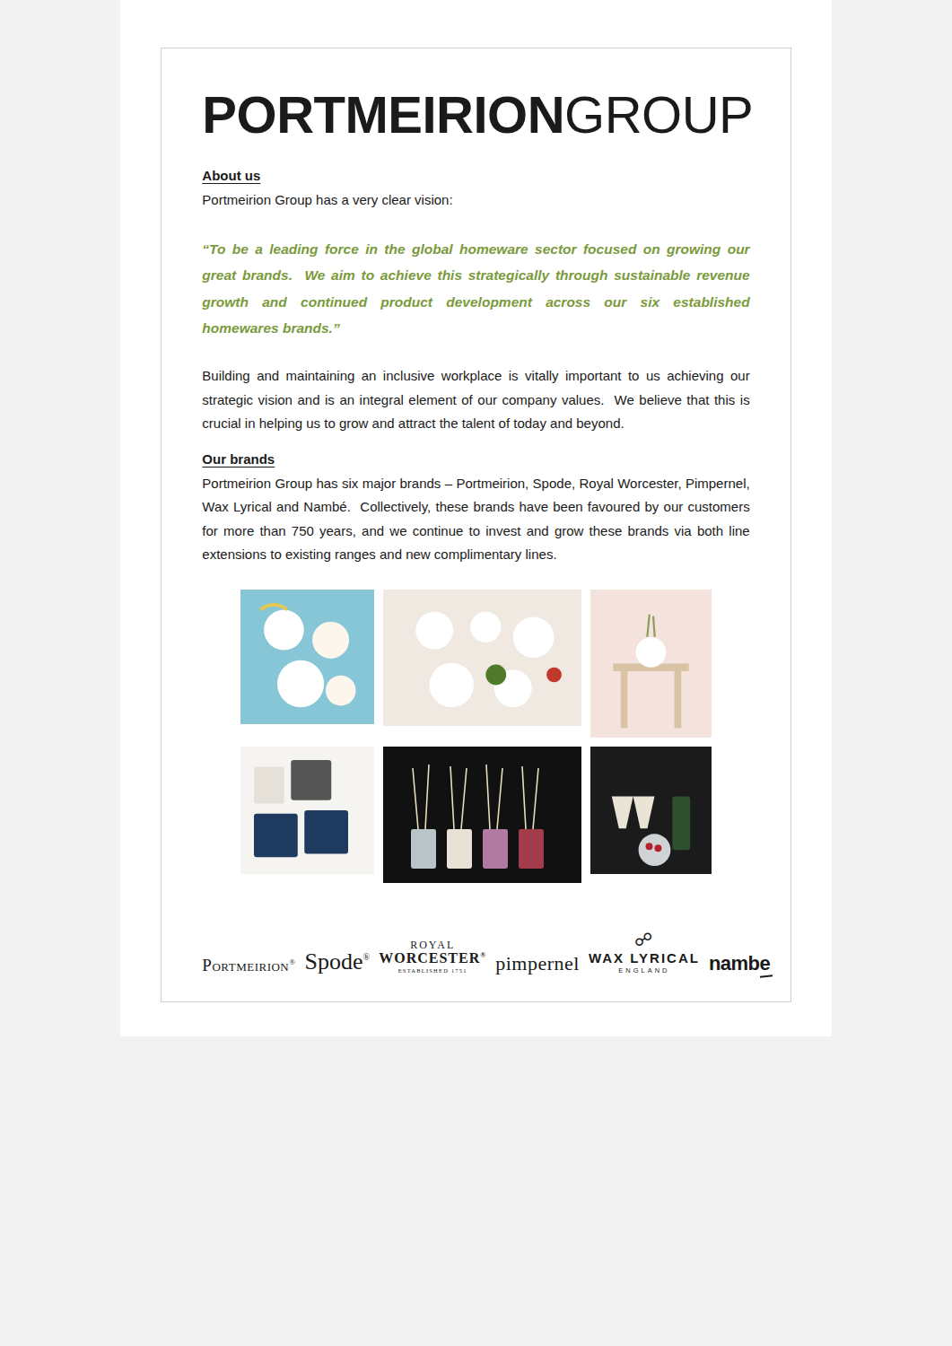PORTMEIRION GROUP
About us
Portmeirion Group has a very clear vision:
“To be a leading force in the global homeware sector focused on growing our great brands. We aim to achieve this strategically through sustainable revenue growth and continued product development across our six established homewares brands.”
Building and maintaining an inclusive workplace is vitally important to us achieving our strategic vision and is an integral element of our company values. We believe that this is crucial in helping us to grow and attract the talent of today and beyond.
Our brands
Portmeirion Group has six major brands – Portmeirion, Spode, Royal Worcester, Pimpernel, Wax Lyrical and Nambé. Collectively, these brands have been favoured by our customers for more than 750 years, and we continue to invest and grow these brands via both line extensions to existing ranges and new complimentary lines.
Portmeirion®
Spode®
ROYAL WORCESTER® ESTABLISHED 1751
pimpernel
☍ WAX LYRICAL ENGLAND
nambe